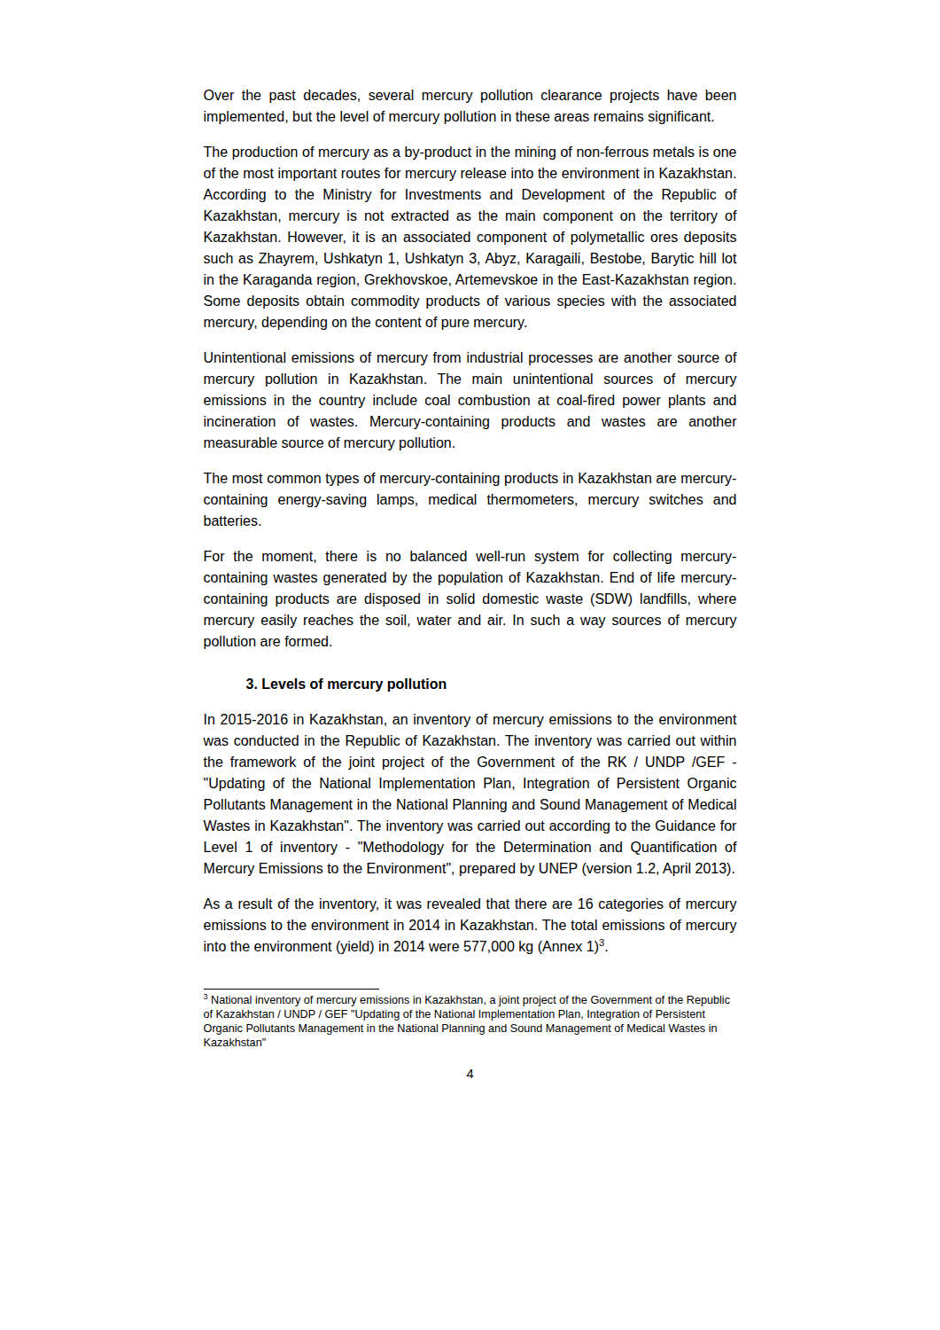Over the past decades, several mercury pollution clearance projects have been implemented, but the level of mercury pollution in these areas remains significant.
The production of mercury as a by-product in the mining of non-ferrous metals is one of the most important routes for mercury release into the environment in Kazakhstan. According to the Ministry for Investments and Development of the Republic of Kazakhstan, mercury is not extracted as the main component on the territory of Kazakhstan. However, it is an associated component of polymetallic ores deposits such as Zhayrem, Ushkatyn 1, Ushkatyn 3, Abyz, Karagaili, Bestobe, Barytic hill lot in the Karaganda region, Grekhovskoe, Artemevskoe in the East-Kazakhstan region. Some deposits obtain commodity products of various species with the associated mercury, depending on the content of pure mercury.
Unintentional emissions of mercury from industrial processes are another source of mercury pollution in Kazakhstan. The main unintentional sources of mercury emissions in the country include coal combustion at coal-fired power plants and incineration of wastes. Mercury-containing products and wastes are another measurable source of mercury pollution.
The most common types of mercury-containing products in Kazakhstan are mercury-containing energy-saving lamps, medical thermometers, mercury switches and batteries.
For the moment, there is no balanced well-run system for collecting mercury-containing wastes generated by the population of Kazakhstan. End of life mercury-containing products are disposed in solid domestic waste (SDW) landfills, where mercury easily reaches the soil, water and air. In such a way sources of mercury pollution are formed.
3. Levels of mercury pollution
In 2015-2016 in Kazakhstan, an inventory of mercury emissions to the environment was conducted in the Republic of Kazakhstan. The inventory was carried out within the framework of the joint project of the Government of the RK / UNDP /GEF -"Updating of the National Implementation Plan, Integration of Persistent Organic Pollutants Management in the National Planning and Sound Management of Medical Wastes in Kazakhstan". The inventory was carried out according to the Guidance for Level 1 of inventory - "Methodology for the Determination and Quantification of Mercury Emissions to the Environment", prepared by UNEP (version 1.2, April 2013).
As a result of the inventory, it was revealed that there are 16 categories of mercury emissions to the environment in 2014 in Kazakhstan. The total emissions of mercury into the environment (yield) in 2014 were 577,000 kg (Annex 1)3.
3 National inventory of mercury emissions in Kazakhstan, a joint project of the Government of the Republic of Kazakhstan / UNDP / GEF "Updating of the National Implementation Plan, Integration of Persistent Organic Pollutants Management in the National Planning and Sound Management of Medical Wastes in Kazakhstan"
4